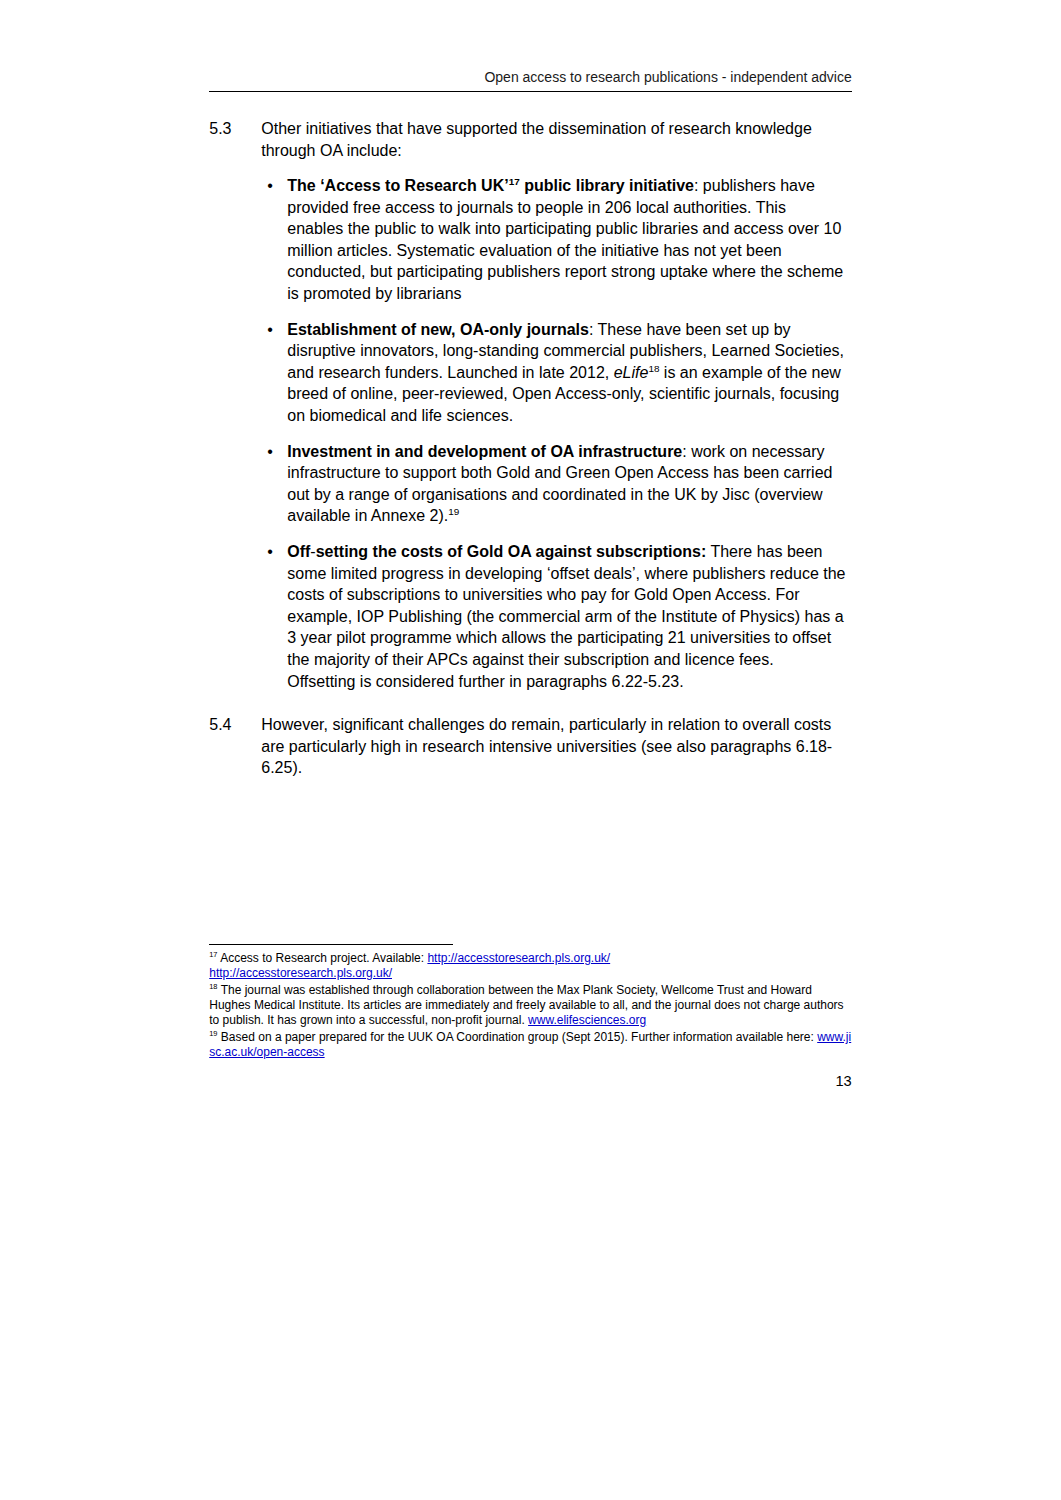Open access to research publications - independent advice
5.3
Other initiatives that have supported the dissemination of research knowledge through OA include:
The ‘Access to Research UK’17 public library initiative: publishers have provided free access to journals to people in 206 local authorities. This enables the public to walk into participating public libraries and access over 10 million articles. Systematic evaluation of the initiative has not yet been conducted, but participating publishers report strong uptake where the scheme is promoted by librarians
Establishment of new, OA-only journals: These have been set up by disruptive innovators, long-standing commercial publishers, Learned Societies, and research funders. Launched in late 2012, eLife18 is an example of the new breed of online, peer-reviewed, Open Access-only, scientific journals, focusing on biomedical and life sciences.
Investment in and development of OA infrastructure: work on necessary infrastructure to support both Gold and Green Open Access has been carried out by a range of organisations and coordinated in the UK by Jisc (overview available in Annexe 2).19
Off-setting the costs of Gold OA against subscriptions: There has been some limited progress in developing ‘offset deals’, where publishers reduce the costs of subscriptions to universities who pay for Gold Open Access. For example, IOP Publishing (the commercial arm of the Institute of Physics) has a 3 year pilot programme which allows the participating 21 universities to offset the majority of their APCs against their subscription and licence fees. Offsetting is considered further in paragraphs 6.22-5.23.
5.4
However, significant challenges do remain, particularly in relation to overall costs are particularly high in research intensive universities (see also paragraphs 6.18-6.25).
17 Access to Research project. Available: http://accesstoresearch.pls.org.uk/
http://accesstoresearch.pls.org.uk/
18 The journal was established through collaboration between the Max Plank Society, Wellcome Trust and Howard Hughes Medical Institute. Its articles are immediately and freely available to all, and the journal does not charge authors to publish. It has grown into a successful, non-profit journal. www.elifesciences.org
19 Based on a paper prepared for the UUK OA Coordination group (Sept 2015). Further information available here: www.jisc.ac.uk/open-access
13